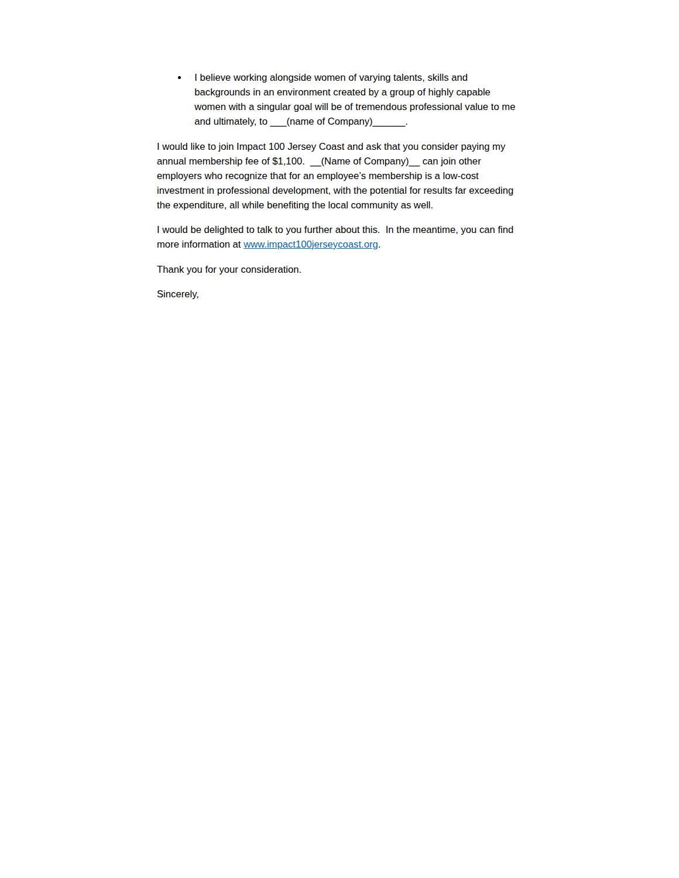I believe working alongside women of varying talents, skills and backgrounds in an environment created by a group of highly capable women with a singular goal will be of tremendous professional value to me and ultimately, to ___(name of Company)______.
I would like to join Impact 100 Jersey Coast and ask that you consider paying my annual membership fee of $1,100. __(Name of Company)__ can join other employers who recognize that for an employee’s membership is a low-cost investment in professional development, with the potential for results far exceeding the expenditure, all while benefiting the local community as well.
I would be delighted to talk to you further about this. In the meantime, you can find more information at www.impact100jerseycoast.org.
Thank you for your consideration.
Sincerely,